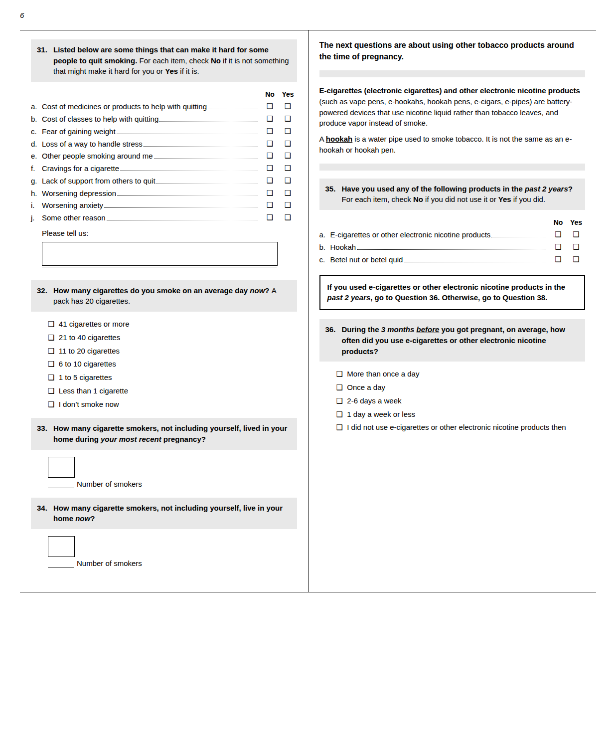6
31. Listed below are some things that can make it hard for some people to quit smoking. For each item, check No if it is not something that might make it hard for you or Yes if it is.
| | | No | Yes |
| --- | --- | --- | --- |
| a. | Cost of medicines or products to help with quitting | ❑ | ❑ |
| b. | Cost of classes to help with quitting | ❑ | ❑ |
| c. | Fear of gaining weight | ❑ | ❑ |
| d. | Loss of a way to handle stress | ❑ | ❑ |
| e. | Other people smoking around me | ❑ | ❑ |
| f. | Cravings for a cigarette | ❑ | ❑ |
| g. | Lack of support from others to quit | ❑ | ❑ |
| h. | Worsening depression | ❑ | ❑ |
| i. | Worsening anxiety | ❑ | ❑ |
| j. | Some other reason | ❑ | ❑ |
Please tell us:
32. How many cigarettes do you smoke on an average day now? A pack has 20 cigarettes.
❑ 41 cigarettes or more
❑ 21 to 40 cigarettes
❑ 11 to 20 cigarettes
❑ 6 to 10 cigarettes
❑ 1 to 5 cigarettes
❑ Less than 1 cigarette
❑ I don’t smoke now
33. How many cigarette smokers, not including yourself, lived in your home during your most recent pregnancy?
Number of smokers
34. How many cigarette smokers, not including yourself, live in your home now?
Number of smokers
The next questions are about using other tobacco products around the time of pregnancy.
E-cigarettes (electronic cigarettes) and other electronic nicotine products (such as vape pens, e-hookahs, hookah pens, e-cigars, e-pipes) are battery-powered devices that use nicotine liquid rather than tobacco leaves, and produce vapor instead of smoke.
A hookah is a water pipe used to smoke tobacco. It is not the same as an e-hookah or hookah pen.
35. Have you used any of the following products in the past 2 years? For each item, check No if you did not use it or Yes if you did.
| | | No | Yes |
| --- | --- | --- | --- |
| a. | E-cigarettes or other electronic nicotine products | ❑ | ❑ |
| b. | Hookah | ❑ | ❑ |
| c. | Betel nut or betel quid | ❑ | ❑ |
If you used e-cigarettes or other electronic nicotine products in the past 2 years, go to Question 36. Otherwise, go to Question 38.
36. During the 3 months before you got pregnant, on average, how often did you use e-cigarettes or other electronic nicotine products?
❑ More than once a day
❑ Once a day
❑ 2-6 days a week
❑ 1 day a week or less
❑ I did not use e-cigarettes or other electronic nicotine products then